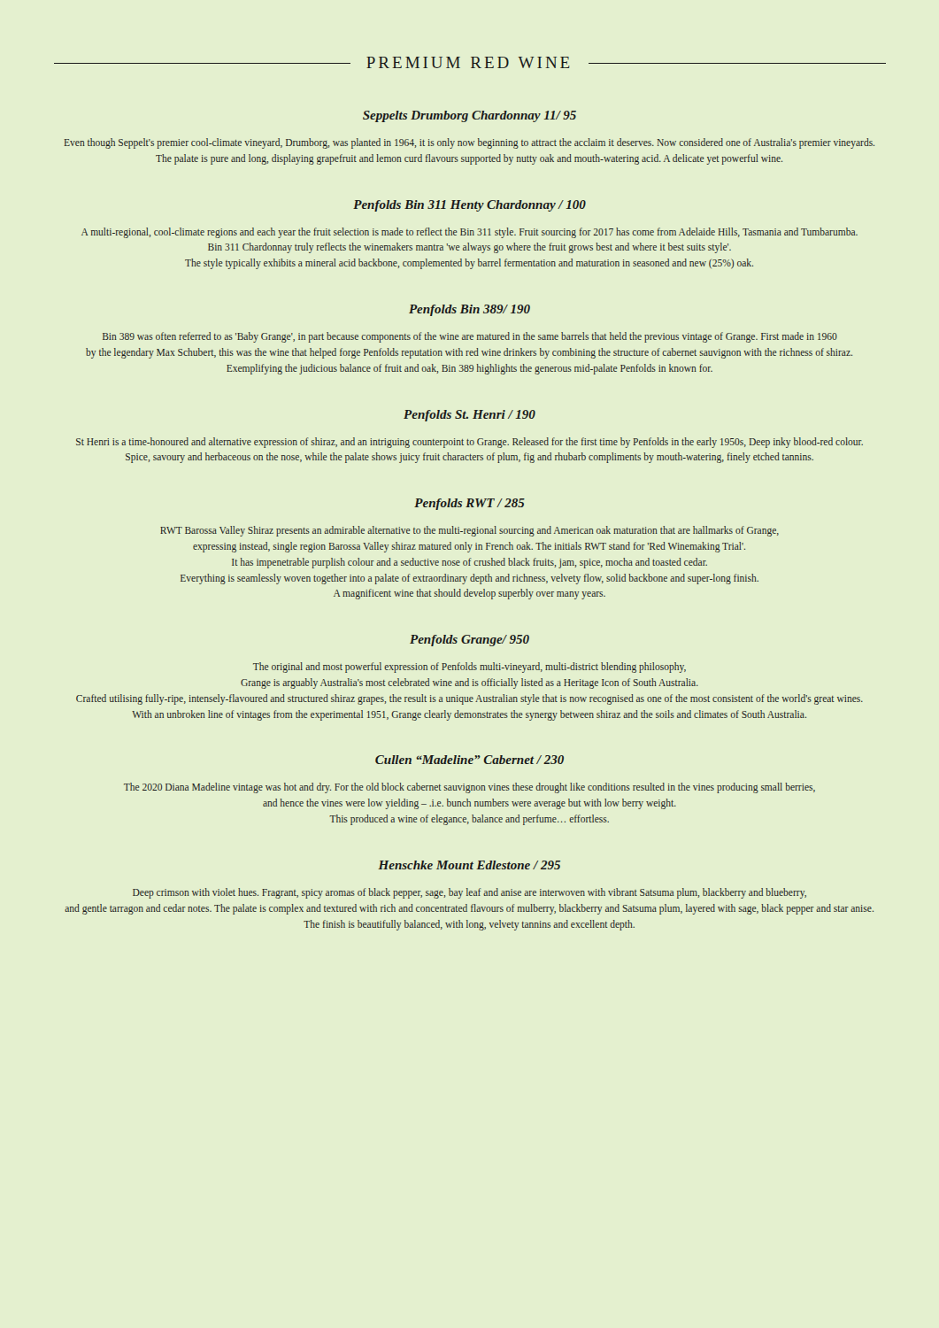PREMIUM RED WINE
Seppelts Drumborg Chardonnay 11/ 95
Even though Seppelt's premier cool-climate vineyard, Drumborg, was planted in 1964, it is only now beginning to attract the acclaim it deserves. Now considered one of Australia's premier vineyards.
The palate is pure and long, displaying grapefruit and lemon curd flavours supported by nutty oak and mouth-watering acid. A delicate yet powerful wine.
Penfolds Bin 311 Henty Chardonnay / 100
A multi-regional, cool-climate regions and each year the fruit selection is made to reflect the Bin 311 style. Fruit sourcing for 2017 has come from Adelaide Hills, Tasmania and Tumbarumba.
Bin 311 Chardonnay truly reflects the winemakers mantra 'we always go where the fruit grows best and where it best suits style'.
The style typically exhibits a mineral acid backbone, complemented by barrel fermentation and maturation in seasoned and new (25%) oak.
Penfolds Bin 389/ 190
Bin 389 was often referred to as 'Baby Grange', in part because components of the wine are matured in the same barrels that held the previous vintage of Grange. First made in 1960
by the legendary Max Schubert, this was the wine that helped forge Penfolds reputation with red wine drinkers by combining the structure of cabernet sauvignon with the richness of shiraz.
Exemplifying the judicious balance of fruit and oak, Bin 389 highlights the generous mid-palate Penfolds in known for.
Penfolds St. Henri / 190
St Henri is a time-honoured and alternative expression of shiraz, and an intriguing counterpoint to Grange. Released for the first time by Penfolds in the early 1950s, Deep inky blood-red colour.
Spice, savoury and herbaceous on the nose, while the palate shows juicy fruit characters of plum, fig and rhubarb compliments by mouth-watering, finely etched tannins.
Penfolds RWT / 285
RWT Barossa Valley Shiraz presents an admirable alternative to the multi-regional sourcing and American oak maturation that are hallmarks of Grange,
expressing instead, single region Barossa Valley shiraz matured only in French oak. The initials RWT stand for 'Red Winemaking Trial'.
It has impenetrable purplish colour and a seductive nose of crushed black fruits, jam, spice, mocha and toasted cedar.
Everything is seamlessly woven together into a palate of extraordinary depth and richness, velvety flow, solid backbone and super-long finish.
A magnificent wine that should develop superbly over many years.
Penfolds Grange/ 950
The original and most powerful expression of Penfolds multi-vineyard, multi-district blending philosophy,
Grange is arguably Australia's most celebrated wine and is officially listed as a Heritage Icon of South Australia.
Crafted utilising fully-ripe, intensely-flavoured and structured shiraz grapes, the result is a unique Australian style that is now recognised as one of the most consistent of the world's great wines.
With an unbroken line of vintages from the experimental 1951, Grange clearly demonstrates the synergy between shiraz and the soils and climates of South Australia.
Cullen “Madeline” Cabernet / 230
The 2020 Diana Madeline vintage was hot and dry. For the old block cabernet sauvignon vines these drought like conditions resulted in the vines producing small berries,
and hence the vines were low yielding – .i.e. bunch numbers were average but with low berry weight.
This produced a wine of elegance, balance and perfume… effortless.
Henschke Mount Edlestone / 295
Deep crimson with violet hues. Fragrant, spicy aromas of black pepper, sage, bay leaf and anise are interwoven with vibrant Satsuma plum, blackberry and blueberry,
and gentle tarragon and cedar notes. The palate is complex and textured with rich and concentrated flavours of mulberry, blackberry and Satsuma plum, layered with sage, black pepper and star anise.
The finish is beautifully balanced, with long, velvety tannins and excellent depth.